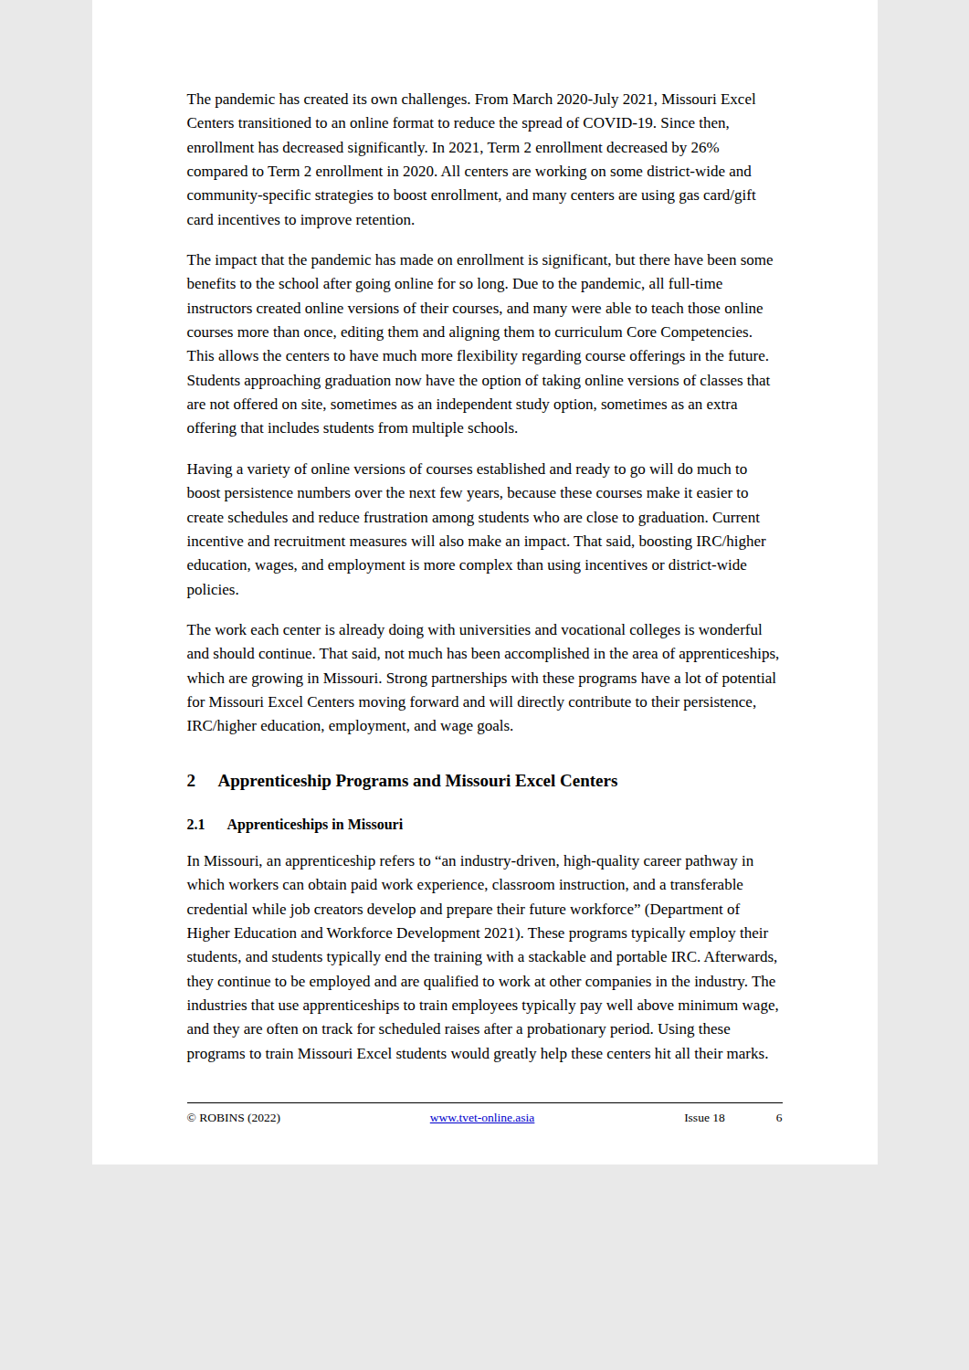The pandemic has created its own challenges. From March 2020-July 2021, Missouri Excel Centers transitioned to an online format to reduce the spread of COVID-19. Since then, enrollment has decreased significantly. In 2021, Term 2 enrollment decreased by 26% compared to Term 2 enrollment in 2020. All centers are working on some district-wide and community-specific strategies to boost enrollment, and many centers are using gas card/gift card incentives to improve retention.
The impact that the pandemic has made on enrollment is significant, but there have been some benefits to the school after going online for so long. Due to the pandemic, all full-time instructors created online versions of their courses, and many were able to teach those online courses more than once, editing them and aligning them to curriculum Core Competencies. This allows the centers to have much more flexibility regarding course offerings in the future. Students approaching graduation now have the option of taking online versions of classes that are not offered on site, sometimes as an independent study option, sometimes as an extra offering that includes students from multiple schools.
Having a variety of online versions of courses established and ready to go will do much to boost persistence numbers over the next few years, because these courses make it easier to create schedules and reduce frustration among students who are close to graduation. Current incentive and recruitment measures will also make an impact. That said, boosting IRC/higher education, wages, and employment is more complex than using incentives or district-wide policies.
The work each center is already doing with universities and vocational colleges is wonderful and should continue. That said, not much has been accomplished in the area of apprenticeships, which are growing in Missouri. Strong partnerships with these programs have a lot of potential for Missouri Excel Centers moving forward and will directly contribute to their persistence, IRC/higher education, employment, and wage goals.
2 Apprenticeship Programs and Missouri Excel Centers
2.1 Apprenticeships in Missouri
In Missouri, an apprenticeship refers to “an industry-driven, high-quality career pathway in which workers can obtain paid work experience, classroom instruction, and a transferable credential while job creators develop and prepare their future workforce” (Department of Higher Education and Workforce Development 2021). These programs typically employ their students, and students typically end the training with a stackable and portable IRC. Afterwards, they continue to be employed and are qualified to work at other companies in the industry. The industries that use apprenticeships to train employees typically pay well above minimum wage, and they are often on track for scheduled raises after a probationary period. Using these programs to train Missouri Excel students would greatly help these centers hit all their marks.
© ROBINS (2022) www.tvet-online.asia Issue 18 6